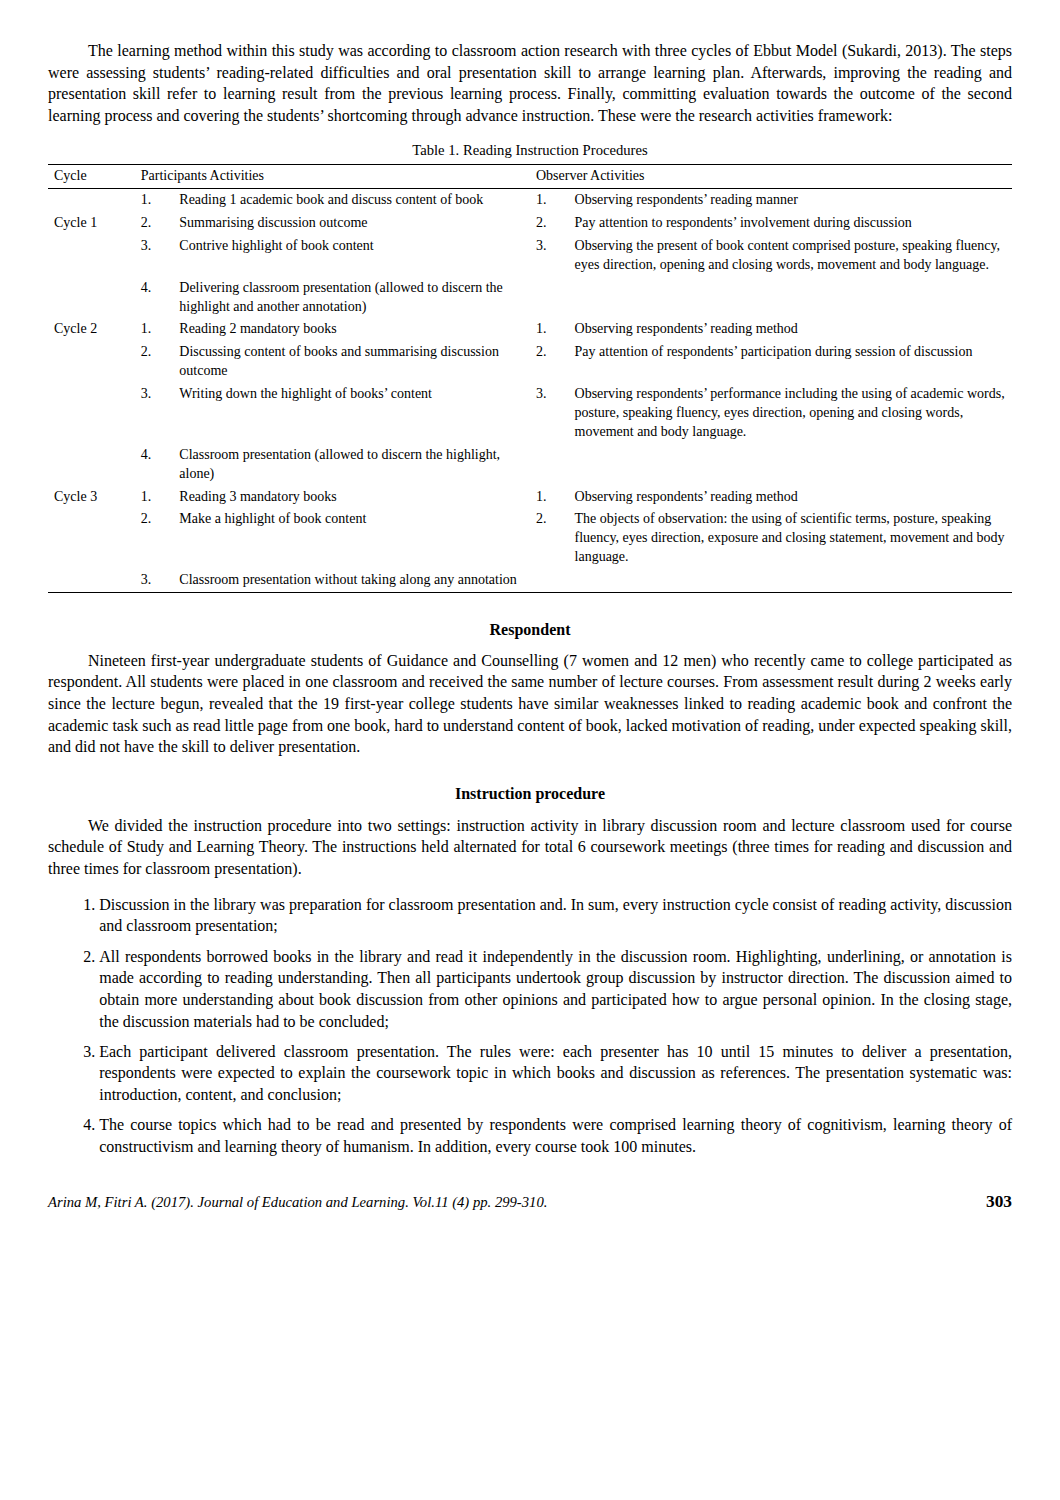The learning method within this study was according to classroom action research with three cycles of Ebbut Model (Sukardi, 2013). The steps were assessing students’ reading-related difficulties and oral presentation skill to arrange learning plan. Afterwards, improving the reading and presentation skill refer to learning result from the previous learning process. Finally, committing evaluation towards the outcome of the second learning process and covering the students’ shortcoming through advance instruction. These were the research activities framework:
Table 1. Reading Instruction Procedures
| Cycle | Participants Activities | Observer Activities |
| --- | --- | --- |
| | 1. | Reading 1 academic book and discuss content of book | 1. | Observing respondents’ reading manner |
| Cycle 1 | 2. | Summarising discussion outcome | 2. | Pay attention to respondents’ involvement during discussion |
| | 3. | Contrive highlight of book content | 3. | Observing the present of book content comprised posture, speaking fluency, eyes direction, opening and closing words, movement and body language. |
| | 4. | Delivering classroom presentation (allowed to discern the highlight and another annotation) | | |
| Cycle 2 | 1. | Reading 2 mandatory books | 1. | Observing respondents’ reading method |
| | 2. | Discussing content of books and summarising discussion outcome | 2. | Pay attention of respondents’ participation during session of discussion |
| | 3. | Writing down the highlight of books’ content | 3. | Observing respondents’ performance including the using of academic words, posture, speaking fluency, eyes direction, opening and closing words, movement and body language. |
| | 4. | Classroom presentation (allowed to discern the highlight, alone) | | |
| Cycle 3 | 1. | Reading 3 mandatory books | 1. | Observing respondents’ reading method |
| | 2. | Make a highlight of book content | 2. | The objects of observation: the using of scientific terms, posture, speaking fluency, eyes direction, exposure and closing statement, movement and body language. |
| | 3. | Classroom presentation without taking along any annotation | | |
Respondent
Nineteen first-year undergraduate students of Guidance and Counselling (7 women and 12 men) who recently came to college participated as respondent. All students were placed in one classroom and received the same number of lecture courses. From assessment result during 2 weeks early since the lecture begun, revealed that the 19 first-year college students have similar weaknesses linked to reading academic book and confront the academic task such as read little page from one book, hard to understand content of book, lacked motivation of reading, under expected speaking skill, and did not have the skill to deliver presentation.
Instruction procedure
We divided the instruction procedure into two settings: instruction activity in library discussion room and lecture classroom used for course schedule of Study and Learning Theory. The instructions held alternated for total 6 coursework meetings (three times for reading and discussion and three times for classroom presentation).
Discussion in the library was preparation for classroom presentation and. In sum, every instruction cycle consist of reading activity, discussion and classroom presentation;
All respondents borrowed books in the library and read it independently in the discussion room. Highlighting, underlining, or annotation is made according to reading understanding. Then all participants undertook group discussion by instructor direction. The discussion aimed to obtain more understanding about book discussion from other opinions and participated how to argue personal opinion. In the closing stage, the discussion materials had to be concluded;
Each participant delivered classroom presentation. The rules were: each presenter has 10 until 15 minutes to deliver a presentation, respondents were expected to explain the coursework topic in which books and discussion as references. The presentation systematic was: introduction, content, and conclusion;
The course topics which had to be read and presented by respondents were comprised learning theory of cognitivism, learning theory of constructivism and learning theory of humanism. In addition, every course took 100 minutes.
Arina M, Fitri A. (2017). Journal of Education and Learning. Vol.11 (4) pp. 299-310. 303